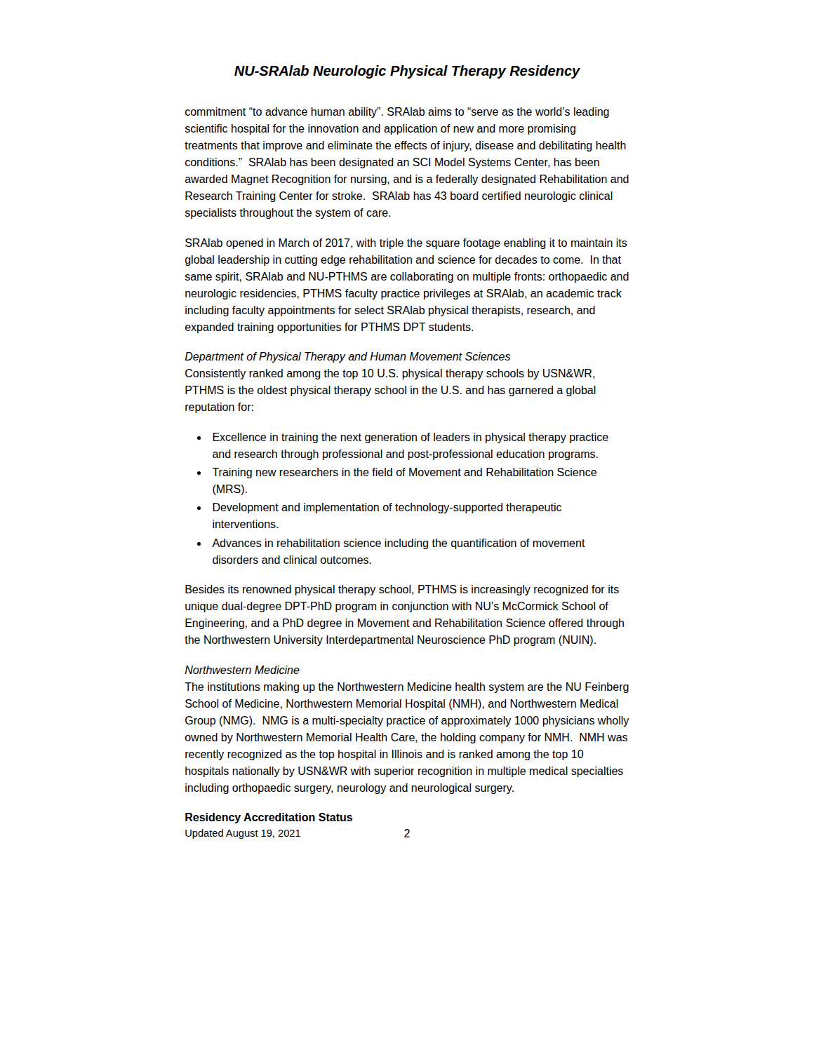NU-SRAlab Neurologic Physical Therapy Residency
commitment “to advance human ability”. SRAlab aims to “serve as the world’s leading scientific hospital for the innovation and application of new and more promising treatments that improve and eliminate the effects of injury, disease and debilitating health conditions.” SRAlab has been designated an SCI Model Systems Center, has been awarded Magnet Recognition for nursing, and is a federally designated Rehabilitation and Research Training Center for stroke. SRAlab has 43 board certified neurologic clinical specialists throughout the system of care.
SRAlab opened in March of 2017, with triple the square footage enabling it to maintain its global leadership in cutting edge rehabilitation and science for decades to come. In that same spirit, SRAlab and NU-PTHMS are collaborating on multiple fronts: orthopaedic and neurologic residencies, PTHMS faculty practice privileges at SRAlab, an academic track including faculty appointments for select SRAlab physical therapists, research, and expanded training opportunities for PTHMS DPT students.
Department of Physical Therapy and Human Movement Sciences
Consistently ranked among the top 10 U.S. physical therapy schools by USN&WR, PTHMS is the oldest physical therapy school in the U.S. and has garnered a global reputation for:
Excellence in training the next generation of leaders in physical therapy practice and research through professional and post-professional education programs.
Training new researchers in the field of Movement and Rehabilitation Science (MRS).
Development and implementation of technology-supported therapeutic interventions.
Advances in rehabilitation science including the quantification of movement disorders and clinical outcomes.
Besides its renowned physical therapy school, PTHMS is increasingly recognized for its unique dual-degree DPT-PhD program in conjunction with NU’s McCormick School of Engineering, and a PhD degree in Movement and Rehabilitation Science offered through the Northwestern University Interdepartmental Neuroscience PhD program (NUIN).
Northwestern Medicine
The institutions making up the Northwestern Medicine health system are the NU Feinberg School of Medicine, Northwestern Memorial Hospital (NMH), and Northwestern Medical Group (NMG). NMG is a multi-specialty practice of approximately 1000 physicians wholly owned by Northwestern Memorial Health Care, the holding company for NMH. NMH was recently recognized as the top hospital in Illinois and is ranked among the top 10 hospitals nationally by USN&WR with superior recognition in multiple medical specialties including orthopaedic surgery, neurology and neurological surgery.
Residency Accreditation Status
Updated August 19, 2021 2